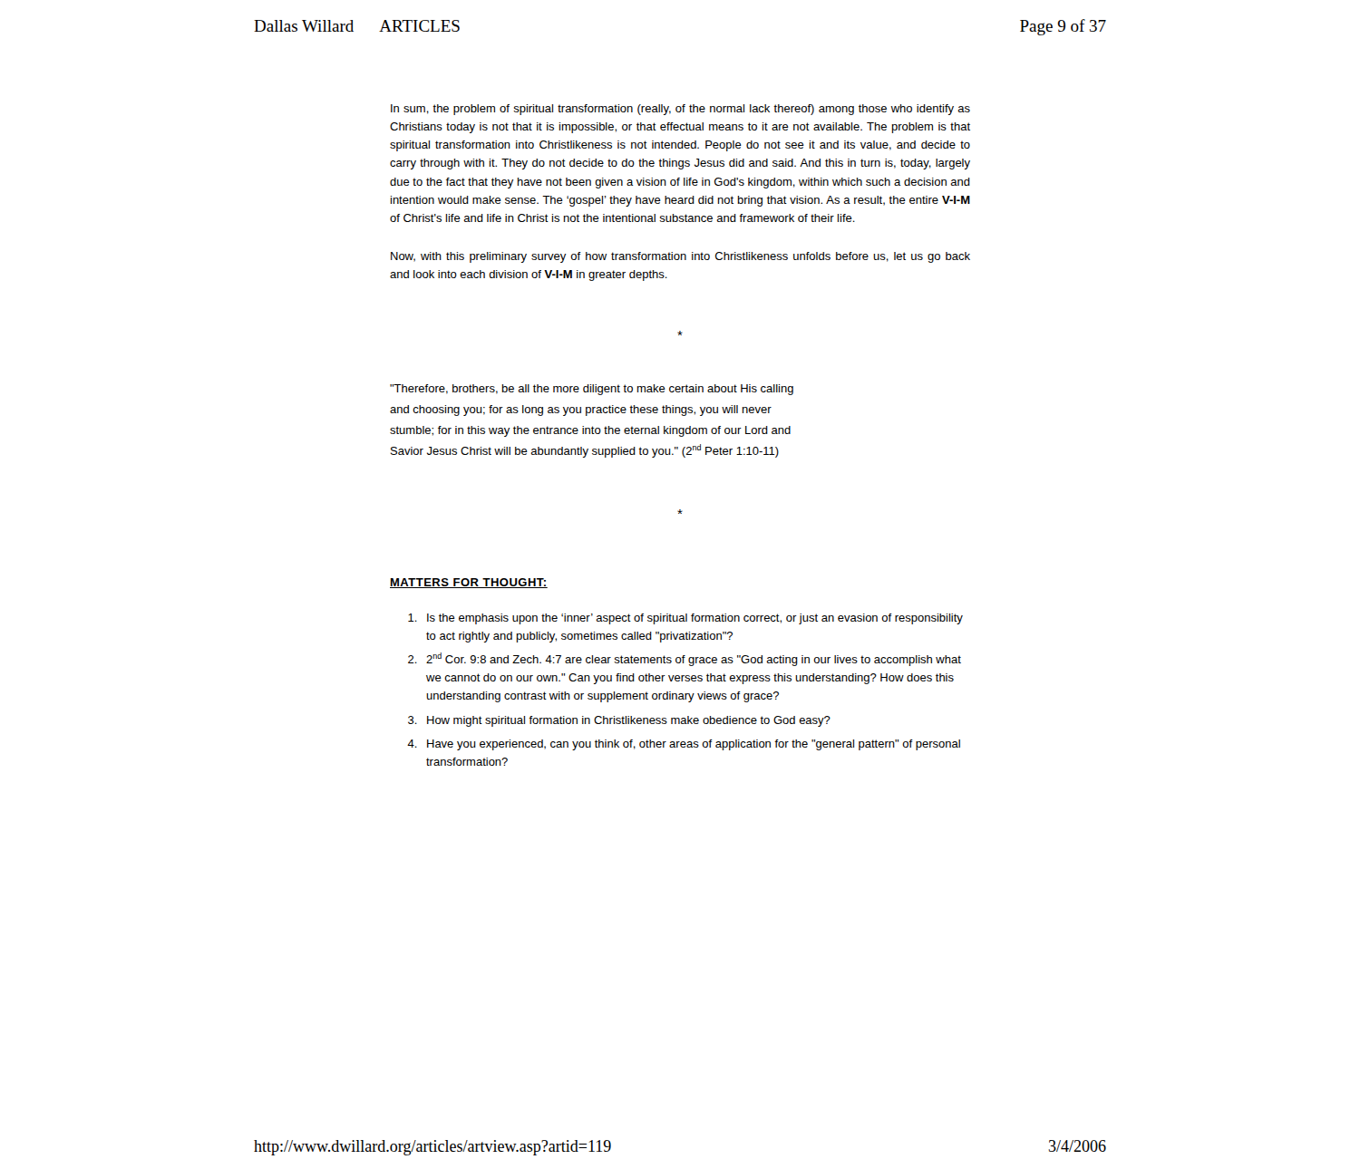Dallas Willard ARTICLES
Page 9 of 37
In sum, the problem of spiritual transformation (really, of the normal lack thereof) among those who identify as Christians today is not that it is impossible, or that effectual means to it are not available. The problem is that spiritual transformation into Christlikeness is not intended. People do not see it and its value, and decide to carry through with it. They do not decide to do the things Jesus did and said. And this in turn is, today, largely due to the fact that they have not been given a vision of life in God's kingdom, within which such a decision and intention would make sense. The ‘gospel’ they have heard did not bring that vision. As a result, the entire V-I-M of Christ's life and life in Christ is not the intentional substance and framework of their life.
Now, with this preliminary survey of how transformation into Christlikeness unfolds before us, let us go back and look into each division of V-I-M in greater depths.
*
"Therefore, brothers, be all the more diligent to make certain about His calling and choosing you; for as long as you practice these things, you will never stumble; for in this way the entrance into the eternal kingdom of our Lord and Savior Jesus Christ will be abundantly supplied to you." (2nd Peter 1:10-11)
*
MATTERS FOR THOUGHT:
Is the emphasis upon the ‘inner’ aspect of spiritual formation correct, or just an evasion of responsibility to act rightly and publicly, sometimes called "privatization"?
2nd Cor. 9:8 and Zech. 4:7 are clear statements of grace as "God acting in our lives to accomplish what we cannot do on our own." Can you find other verses that express this understanding? How does this understanding contrast with or supplement ordinary views of grace?
How might spiritual formation in Christlikeness make obedience to God easy?
Have you experienced, can you think of, other areas of application for the "general pattern" of personal transformation?
http://www.dwillard.org/articles/artview.asp?artid=119
3/4/2006